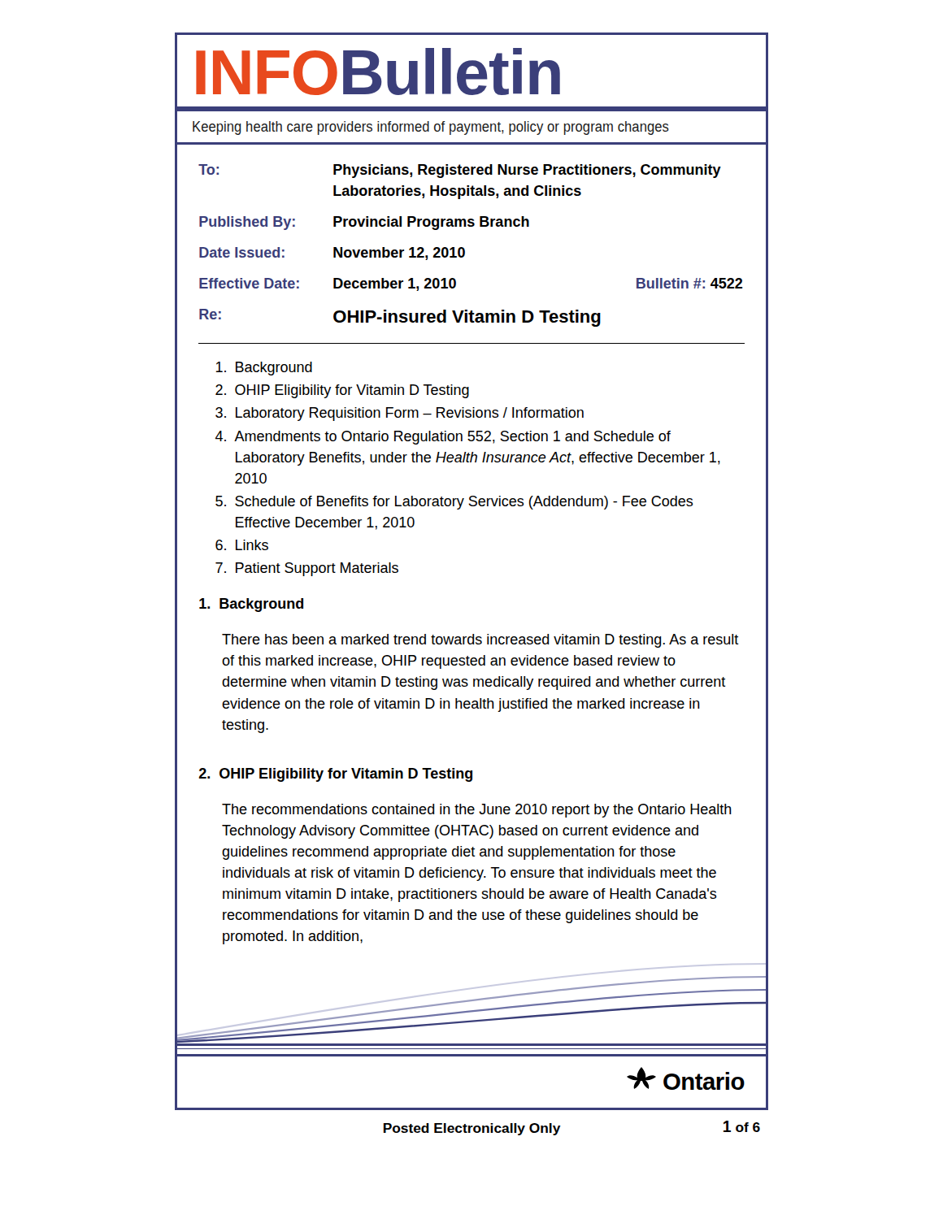INFO Bulletin
Keeping health care providers informed of payment, policy or program changes
| To: | Physicians, Registered Nurse Practitioners, Community Laboratories, Hospitals, and Clinics |
| Published By: | Provincial Programs Branch |
| Date Issued: | November 12, 2010 |
| Effective Date: | December 1, 2010 Bulletin #: 4522 |
| Re: | OHIP-insured Vitamin D Testing |
Background
OHIP Eligibility for Vitamin D Testing
Laboratory Requisition Form – Revisions / Information
Amendments to Ontario Regulation 552, Section 1 and Schedule of Laboratory Benefits, under the Health Insurance Act, effective December 1, 2010
Schedule of Benefits for Laboratory Services (Addendum) - Fee Codes Effective December 1, 2010
Links
Patient Support Materials
1. Background
There has been a marked trend towards increased vitamin D testing. As a result of this marked increase, OHIP requested an evidence based review to determine when vitamin D testing was medically required and whether current evidence on the role of vitamin D in health justified the marked increase in testing.
2. OHIP Eligibility for Vitamin D Testing
The recommendations contained in the June 2010 report by the Ontario Health Technology Advisory Committee (OHTAC) based on current evidence and guidelines recommend appropriate diet and supplementation for those individuals at risk of vitamin D deficiency. To ensure that individuals meet the minimum vitamin D intake, practitioners should be aware of Health Canada's recommendations for vitamin D and the use of these guidelines should be promoted. In addition,
Ontario
Posted Electronically Only 1 of 6